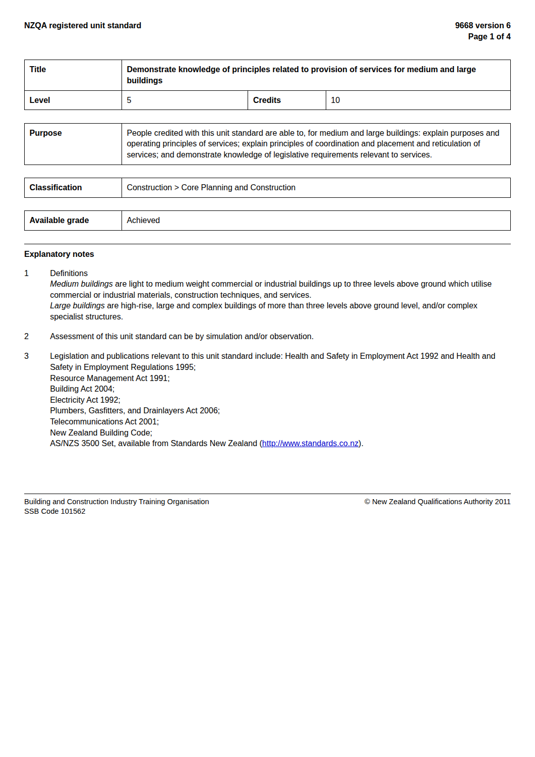NZQA registered unit standard
9668 version 6
Page 1 of 4
| Title | Demonstrate knowledge of principles related to provision of services for medium and large buildings |
| Level | 5 | Credits | 10 |
| Purpose | People credited with this unit standard are able to, for medium and large buildings: explain purposes and operating principles of services; explain principles of coordination and placement and reticulation of services; and demonstrate knowledge of legislative requirements relevant to services. |
| Classification | Construction > Core Planning and Construction |
| Available grade | Achieved |
Explanatory notes
1 Definitions
Medium buildings are light to medium weight commercial or industrial buildings up to three levels above ground which utilise commercial or industrial materials, construction techniques, and services.
Large buildings are high-rise, large and complex buildings of more than three levels above ground level, and/or complex specialist structures.
2 Assessment of this unit standard can be by simulation and/or observation.
3 Legislation and publications relevant to this unit standard include: Health and Safety in Employment Act 1992 and Health and Safety in Employment Regulations 1995;
Resource Management Act 1991;
Building Act 2004;
Electricity Act 1992;
Plumbers, Gasfitters, and Drainlayers Act 2006;
Telecommunications Act 2001;
New Zealand Building Code;
AS/NZS 3500 Set, available from Standards New Zealand (http://www.standards.co.nz).
Building and Construction Industry Training Organisation
SSB Code 101562
© New Zealand Qualifications Authority 2011